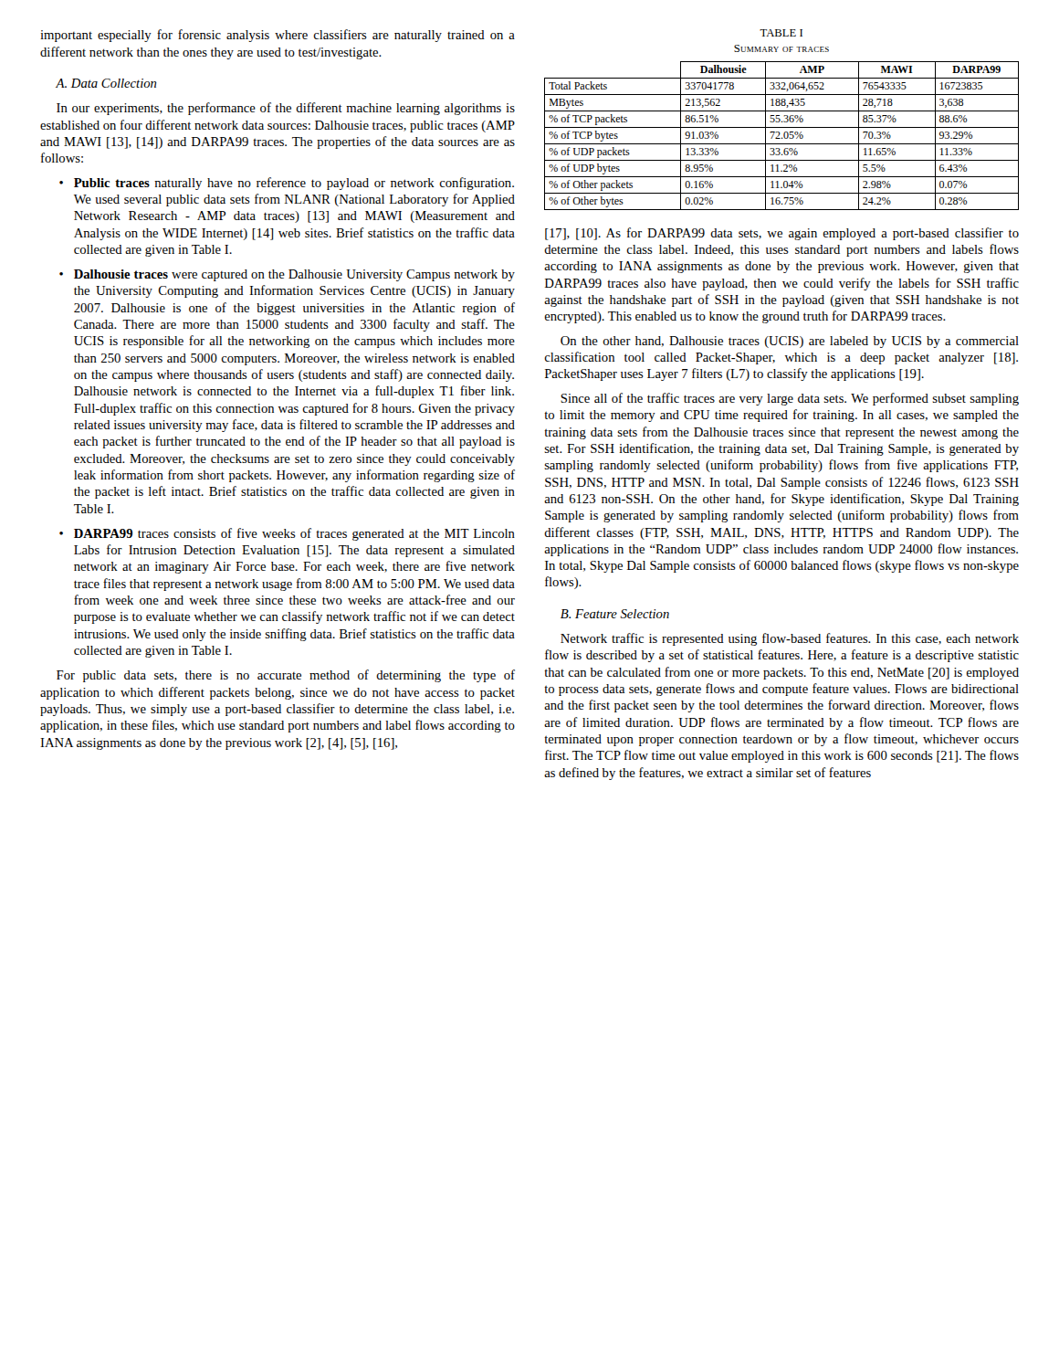important especially for forensic analysis where classifiers are naturally trained on a different network than the ones they are used to test/investigate.
A. Data Collection
In our experiments, the performance of the different machine learning algorithms is established on four different network data sources: Dalhousie traces, public traces (AMP and MAWI [13], [14]) and DARPA99 traces. The properties of the data sources are as follows:
Public traces naturally have no reference to payload or network configuration. We used several public data sets from NLANR (National Laboratory for Applied Network Research - AMP data traces) [13] and MAWI (Measurement and Analysis on the WIDE Internet) [14] web sites. Brief statistics on the traffic data collected are given in Table I.
Dalhousie traces were captured on the Dalhousie University Campus network by the University Computing and Information Services Centre (UCIS) in January 2007. Dalhousie is one of the biggest universities in the Atlantic region of Canada. There are more than 15000 students and 3300 faculty and staff. The UCIS is responsible for all the networking on the campus which includes more than 250 servers and 5000 computers. Moreover, the wireless network is enabled on the campus where thousands of users (students and staff) are connected daily. Dalhousie network is connected to the Internet via a full-duplex T1 fiber link. Full-duplex traffic on this connection was captured for 8 hours. Given the privacy related issues university may face, data is filtered to scramble the IP addresses and each packet is further truncated to the end of the IP header so that all payload is excluded. Moreover, the checksums are set to zero since they could conceivably leak information from short packets. However, any information regarding size of the packet is left intact. Brief statistics on the traffic data collected are given in Table I.
DARPA99 traces consists of five weeks of traces generated at the MIT Lincoln Labs for Intrusion Detection Evaluation [15]. The data represent a simulated network at an imaginary Air Force base. For each week, there are five network trace files that represent a network usage from 8:00 AM to 5:00 PM. We used data from week one and week three since these two weeks are attack-free and our purpose is to evaluate whether we can classify network traffic not if we can detect intrusions. We used only the inside sniffing data. Brief statistics on the traffic data collected are given in Table I.
For public data sets, there is no accurate method of determining the type of application to which different packets belong, since we do not have access to packet payloads. Thus, we simply use a port-based classifier to determine the class label, i.e. application, in these files, which use standard port numbers and label flows according to IANA assignments as done by the previous work [2], [4], [5], [16],
TABLE I
Summary of traces
| | Dalhousie | AMP | MAWI | DARPA99 |
| --- | --- | --- | --- | --- |
| Total Packets | 337041778 | 332,064,652 | 76543335 | 16723835 |
| MBytes | 213,562 | 188,435 | 28,718 | 3,638 |
| % of TCP packets | 86.51% | 55.36% | 85.37% | 88.6% |
| % of TCP bytes | 91.03% | 72.05% | 70.3% | 93.29% |
| % of UDP packets | 13.33% | 33.6% | 11.65% | 11.33% |
| % of UDP bytes | 8.95% | 11.2% | 5.5% | 6.43% |
| % of Other packets | 0.16% | 11.04% | 2.98% | 0.07% |
| % of Other bytes | 0.02% | 16.75% | 24.2% | 0.28% |
[17], [10]. As for DARPA99 data sets, we again employed a port-based classifier to determine the class label. Indeed, this uses standard port numbers and labels flows according to IANA assignments as done by the previous work. However, given that DARPA99 traces also have payload, then we could verify the labels for SSH traffic against the handshake part of SSH in the payload (given that SSH handshake is not encrypted). This enabled us to know the ground truth for DARPA99 traces.
On the other hand, Dalhousie traces (UCIS) are labeled by UCIS by a commercial classification tool called Packet-Shaper, which is a deep packet analyzer [18]. PacketShaper uses Layer 7 filters (L7) to classify the applications [19].
Since all of the traffic traces are very large data sets. We performed subset sampling to limit the memory and CPU time required for training. In all cases, we sampled the training data sets from the Dalhousie traces since that represent the newest among the set. For SSH identification, the training data set, Dal Training Sample, is generated by sampling randomly selected (uniform probability) flows from five applications FTP, SSH, DNS, HTTP and MSN. In total, Dal Sample consists of 12246 flows, 6123 SSH and 6123 non-SSH. On the other hand, for Skype identification, Skype Dal Training Sample is generated by sampling randomly selected (uniform probability) flows from different classes (FTP, SSH, MAIL, DNS, HTTP, HTTPS and Random UDP). The applications in the “Random UDP” class includes random UDP 24000 flow instances. In total, Skype Dal Sample consists of 60000 balanced flows (skype flows vs non-skype flows).
B. Feature Selection
Network traffic is represented using flow-based features. In this case, each network flow is described by a set of statistical features. Here, a feature is a descriptive statistic that can be calculated from one or more packets. To this end, NetMate [20] is employed to process data sets, generate flows and compute feature values. Flows are bidirectional and the first packet seen by the tool determines the forward direction. Moreover, flows are of limited duration. UDP flows are terminated by a flow timeout. TCP flows are terminated upon proper connection teardown or by a flow timeout, whichever occurs first. The TCP flow time out value employed in this work is 600 seconds [21]. The flows as defined by the features, we extract a similar set of features